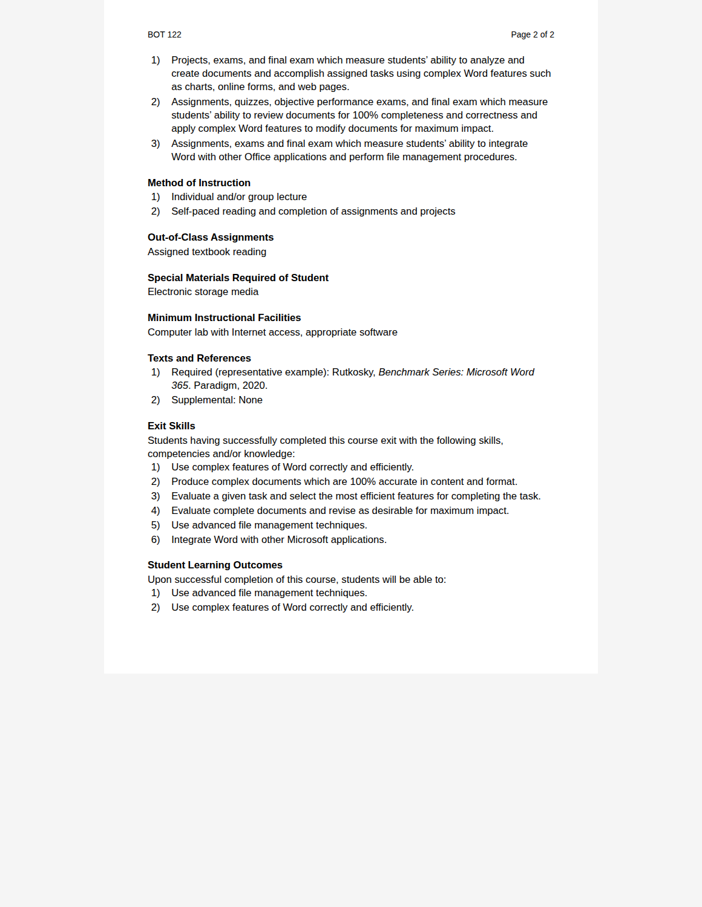BOT 122 Page 2 of 2
Projects, exams, and final exam which measure students’ ability to analyze and create documents and accomplish assigned tasks using complex Word features such as charts, online forms, and web pages.
Assignments, quizzes, objective performance exams, and final exam which measure students’ ability to review documents for 100% completeness and correctness and apply complex Word features to modify documents for maximum impact.
Assignments, exams and final exam which measure students’ ability to integrate Word with other Office applications and perform file management procedures.
Method of Instruction
Individual and/or group lecture
Self-paced reading and completion of assignments and projects
Out-of-Class Assignments
Assigned textbook reading
Special Materials Required of Student
Electronic storage media
Minimum Instructional Facilities
Computer lab with Internet access, appropriate software
Texts and References
Required (representative example): Rutkosky, Benchmark Series: Microsoft Word 365. Paradigm, 2020.
Supplemental: None
Exit Skills
Students having successfully completed this course exit with the following skills, competencies and/or knowledge:
Use complex features of Word correctly and efficiently.
Produce complex documents which are 100% accurate in content and format.
Evaluate a given task and select the most efficient features for completing the task.
Evaluate complete documents and revise as desirable for maximum impact.
Use advanced file management techniques.
Integrate Word with other Microsoft applications.
Student Learning Outcomes
Upon successful completion of this course, students will be able to:
Use advanced file management techniques.
Use complex features of Word correctly and efficiently.